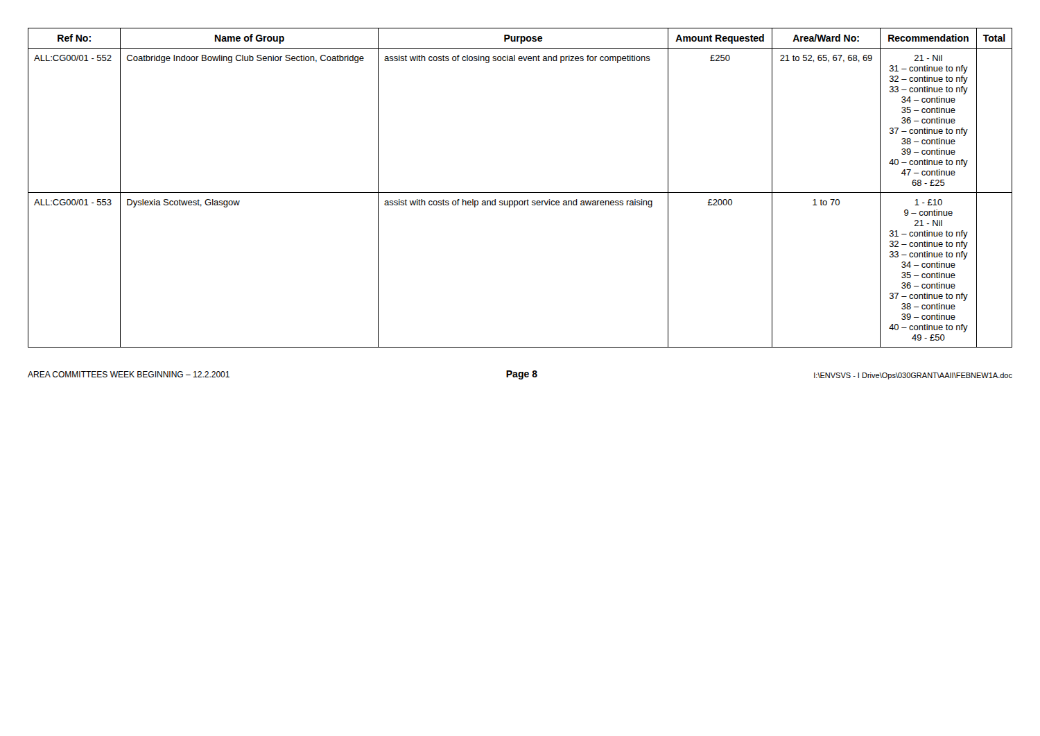| Ref No: | Name of Group | Purpose | Amount Requested | Area/Ward No: | Recommendation | Total |
| --- | --- | --- | --- | --- | --- | --- |
| ALL:CG00/01 - 552 | Coatbridge Indoor Bowling Club Senior Section, Coatbridge | assist with costs of closing social event and prizes for competitions | £250 | 21 to 52, 65, 67, 68, 69 | 21 - Nil 31 – continue to nfy 32 – continue to nfy 33 – continue to nfy 34 – continue 35 – continue 36 – continue 37 – continue to nfy 38 – continue 39 – continue 40 – continue to nfy 47 – continue 68 - £25 | |
| ALL:CG00/01 - 553 | Dyslexia Scotwest, Glasgow | assist with costs of help and support service and awareness raising | £2000 | 1 to 70 | 1 - £10 9 – continue 21 - Nil 31 – continue to nfy 32 – continue to nfy 33 – continue to nfy 34 – continue 35 – continue 36 – continue 37 – continue to nfy 38 – continue 39 – continue 40 – continue to nfy 49 - £50 | |
AREA COMMITTEES WEEK BEGINNING – 12.2.2001
Page 8
I:\ENVSVS - I Drive\Ops\030GRANT\AAII\FEBNEW1A.doc